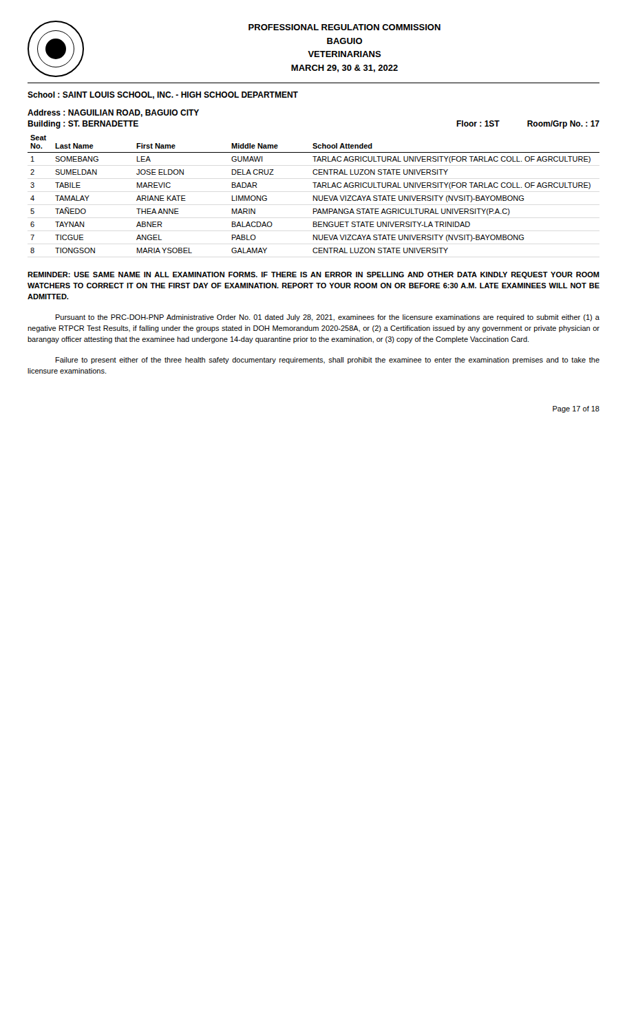PROFESSIONAL REGULATION COMMISSION
BAGUIO
VETERINARIANS
MARCH 29, 30 & 31, 2022
School : SAINT LOUIS SCHOOL, INC. - HIGH SCHOOL DEPARTMENT
Address : NAGUILIAN ROAD, BAGUIO CITY
Building : ST. BERNADETTE
Floor : 1ST
Room/Grp No. : 17
| Seat No. | Last Name | First Name | Middle Name | School Attended |
| --- | --- | --- | --- | --- |
| 1 | SOMEBANG | LEA | GUMAWI | TARLAC AGRICULTURAL UNIVERSITY(FOR TARLAC COLL. OF AGRCULTURE) |
| 2 | SUMELDAN | JOSE ELDON | DELA CRUZ | CENTRAL LUZON STATE UNIVERSITY |
| 3 | TABILE | MAREVIC | BADAR | TARLAC AGRICULTURAL UNIVERSITY(FOR TARLAC COLL. OF AGRCULTURE) |
| 4 | TAMALAY | ARIANE KATE | LIMMONG | NUEVA VIZCAYA STATE UNIVERSITY (NVSIT)-BAYOMBONG |
| 5 | TAÑEDO | THEA ANNE | MARIN | PAMPANGA STATE AGRICULTURAL UNIVERSITY(P.A.C) |
| 6 | TAYNAN | ABNER | BALACDAO | BENGUET STATE UNIVERSITY-LA TRINIDAD |
| 7 | TICGUE | ANGEL | PABLO | NUEVA VIZCAYA STATE UNIVERSITY (NVSIT)-BAYOMBONG |
| 8 | TIONGSON | MARIA YSOBEL | GALAMAY | CENTRAL LUZON STATE UNIVERSITY |
REMINDER: USE SAME NAME IN ALL EXAMINATION FORMS. IF THERE IS AN ERROR IN SPELLING AND OTHER DATA KINDLY REQUEST YOUR ROOM WATCHERS TO CORRECT IT ON THE FIRST DAY OF EXAMINATION. REPORT TO YOUR ROOM ON OR BEFORE 6:30 A.M. LATE EXAMINEES WILL NOT BE ADMITTED.
Pursuant to the PRC-DOH-PNP Administrative Order No. 01 dated July 28, 2021, examinees for the licensure examinations are required to submit either (1) a negative RTPCR Test Results, if falling under the groups stated in DOH Memorandum 2020-258A, or (2) a Certification issued by any government or private physician or barangay officer attesting that the examinee had undergone 14-day quarantine prior to the examination, or (3) copy of the Complete Vaccination Card.
Failure to present either of the three health safety documentary requirements, shall prohibit the examinee to enter the examination premises and to take the licensure examinations.
Page 17 of 18